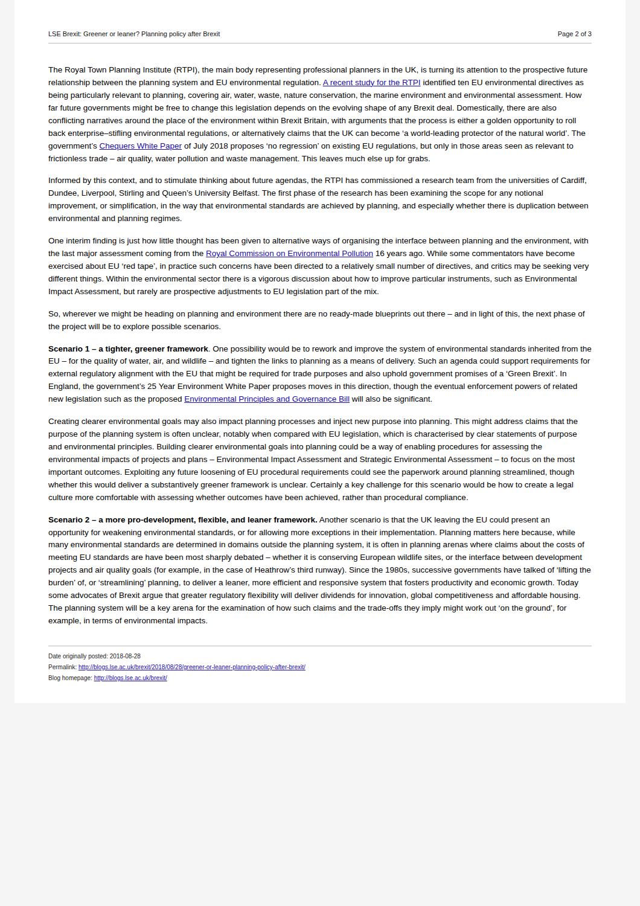LSE Brexit: Greener or leaner? Planning policy after Brexit Page 2 of 3
The Royal Town Planning Institute (RTPI), the main body representing professional planners in the UK, is turning its attention to the prospective future relationship between the planning system and EU environmental regulation. A recent study for the RTPI identified ten EU environmental directives as being particularly relevant to planning, covering air, water, waste, nature conservation, the marine environment and environmental assessment. How far future governments might be free to change this legislation depends on the evolving shape of any Brexit deal. Domestically, there are also conflicting narratives around the place of the environment within Brexit Britain, with arguments that the process is either a golden opportunity to roll back enterprise–stifling environmental regulations, or alternatively claims that the UK can become ‘a world-leading protector of the natural world’. The government’s Chequers White Paper of July 2018 proposes ‘no regression’ on existing EU regulations, but only in those areas seen as relevant to frictionless trade – air quality, water pollution and waste management. This leaves much else up for grabs.
Informed by this context, and to stimulate thinking about future agendas, the RTPI has commissioned a research team from the universities of Cardiff, Dundee, Liverpool, Stirling and Queen’s University Belfast. The first phase of the research has been examining the scope for any notional improvement, or simplification, in the way that environmental standards are achieved by planning, and especially whether there is duplication between environmental and planning regimes.
One interim finding is just how little thought has been given to alternative ways of organising the interface between planning and the environment, with the last major assessment coming from the Royal Commission on Environmental Pollution 16 years ago. While some commentators have become exercised about EU ‘red tape’, in practice such concerns have been directed to a relatively small number of directives, and critics may be seeking very different things. Within the environmental sector there is a vigorous discussion about how to improve particular instruments, such as Environmental Impact Assessment, but rarely are prospective adjustments to EU legislation part of the mix.
So, wherever we might be heading on planning and environment there are no ready-made blueprints out there – and in light of this, the next phase of the project will be to explore possible scenarios.
Scenario 1 – a tighter, greener framework. One possibility would be to rework and improve the system of environmental standards inherited from the EU – for the quality of water, air, and wildlife – and tighten the links to planning as a means of delivery. Such an agenda could support requirements for external regulatory alignment with the EU that might be required for trade purposes and also uphold government promises of a ‘Green Brexit’. In England, the government’s 25 Year Environment White Paper proposes moves in this direction, though the eventual enforcement powers of related new legislation such as the proposed Environmental Principles and Governance Bill will also be significant.
Creating clearer environmental goals may also impact planning processes and inject new purpose into planning. This might address claims that the purpose of the planning system is often unclear, notably when compared with EU legislation, which is characterised by clear statements of purpose and environmental principles. Building clearer environmental goals into planning could be a way of enabling procedures for assessing the environmental impacts of projects and plans – Environmental Impact Assessment and Strategic Environmental Assessment – to focus on the most important outcomes. Exploiting any future loosening of EU procedural requirements could see the paperwork around planning streamlined, though whether this would deliver a substantively greener framework is unclear. Certainly a key challenge for this scenario would be how to create a legal culture more comfortable with assessing whether outcomes have been achieved, rather than procedural compliance.
Scenario 2 – a more pro-development, flexible, and leaner framework. Another scenario is that the UK leaving the EU could present an opportunity for weakening environmental standards, or for allowing more exceptions in their implementation. Planning matters here because, while many environmental standards are determined in domains outside the planning system, it is often in planning arenas where claims about the costs of meeting EU standards are have been most sharply debated – whether it is conserving European wildlife sites, or the interface between development projects and air quality goals (for example, in the case of Heathrow’s third runway). Since the 1980s, successive governments have talked of ‘lifting the burden’ of, or ‘streamlining’ planning, to deliver a leaner, more efficient and responsive system that fosters productivity and economic growth. Today some advocates of Brexit argue that greater regulatory flexibility will deliver dividends for innovation, global competitiveness and affordable housing. The planning system will be a key arena for the examination of how such claims and the trade-offs they imply might work out ‘on the ground’, for example, in terms of environmental impacts.
Date originally posted: 2018-08-28
Permalink: http://blogs.lse.ac.uk/brexit/2018/08/28/greener-or-leaner-planning-policy-after-brexit/
Blog homepage: http://blogs.lse.ac.uk/brexit/